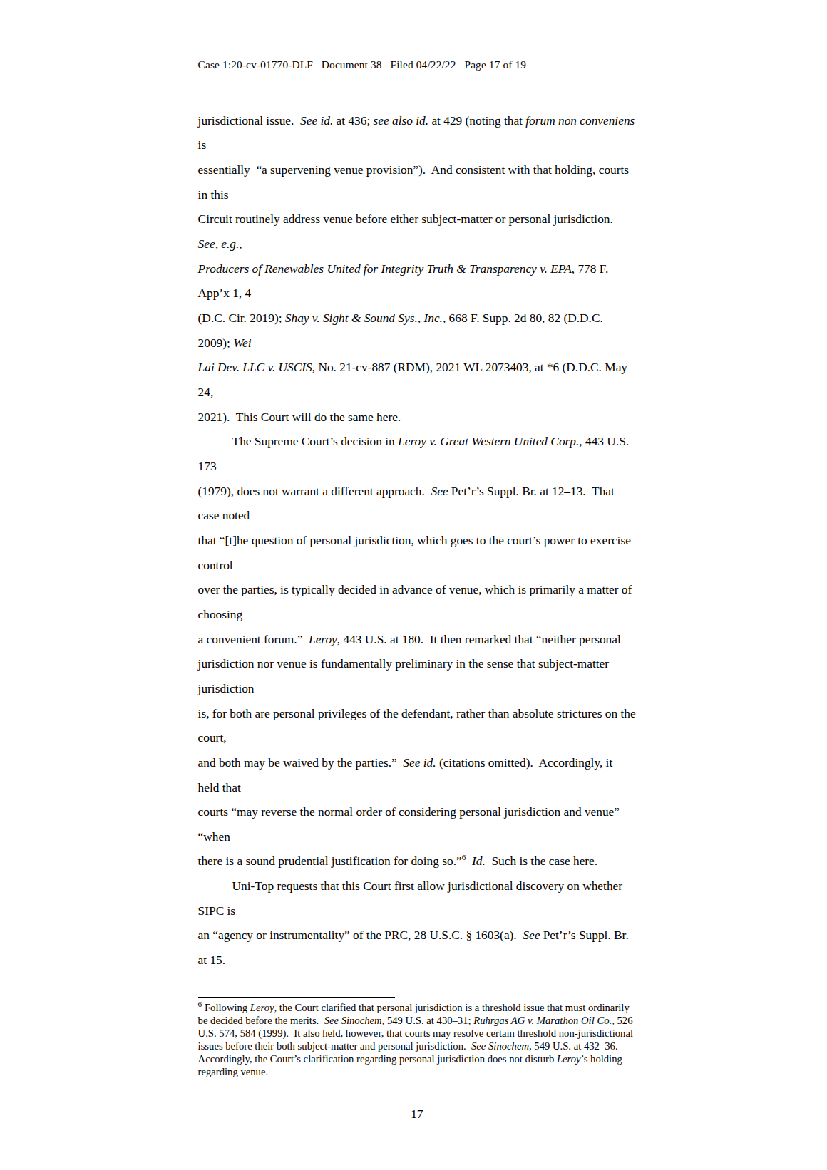Case 1:20-cv-01770-DLF Document 38 Filed 04/22/22 Page 17 of 19
jurisdictional issue. See id. at 436; see also id. at 429 (noting that forum non conveniens is
essentially “a supervening venue provision”). And consistent with that holding, courts in this
Circuit routinely address venue before either subject-matter or personal jurisdiction. See, e.g.,
Producers of Renewables United for Integrity Truth & Transparency v. EPA, 778 F. App’x 1, 4
(D.C. Cir. 2019); Shay v. Sight & Sound Sys., Inc., 668 F. Supp. 2d 80, 82 (D.D.C. 2009); Wei
Lai Dev. LLC v. USCIS, No. 21-cv-887 (RDM), 2021 WL 2073403, at *6 (D.D.C. May 24,
2021). This Court will do the same here.
The Supreme Court’s decision in Leroy v. Great Western United Corp., 443 U.S. 173
(1979), does not warrant a different approach. See Pet’r’s Suppl. Br. at 12–13. That case noted
that “[t]he question of personal jurisdiction, which goes to the court’s power to exercise control
over the parties, is typically decided in advance of venue, which is primarily a matter of choosing
a convenient forum.” Leroy, 443 U.S. at 180. It then remarked that “neither personal
jurisdiction nor venue is fundamentally preliminary in the sense that subject-matter jurisdiction
is, for both are personal privileges of the defendant, rather than absolute strictures on the court,
and both may be waived by the parties.” See id. (citations omitted). Accordingly, it held that
courts “may reverse the normal order of considering personal jurisdiction and venue” “when
there is a sound prudential justification for doing so.”6 Id. Such is the case here.
Uni-Top requests that this Court first allow jurisdictional discovery on whether SIPC is
an “agency or instrumentality” of the PRC, 28 U.S.C. § 1603(a). See Pet’r’s Suppl. Br. at 15.
6 Following Leroy, the Court clarified that personal jurisdiction is a threshold issue that must ordinarily be decided before the merits. See Sinochem, 549 U.S. at 430–31; Ruhrgas AG v. Marathon Oil Co., 526 U.S. 574, 584 (1999). It also held, however, that courts may resolve certain threshold non-jurisdictional issues before their both subject-matter and personal jurisdiction. See Sinochem, 549 U.S. at 432–36. Accordingly, the Court’s clarification regarding personal jurisdiction does not disturb Leroy’s holding regarding venue.
17